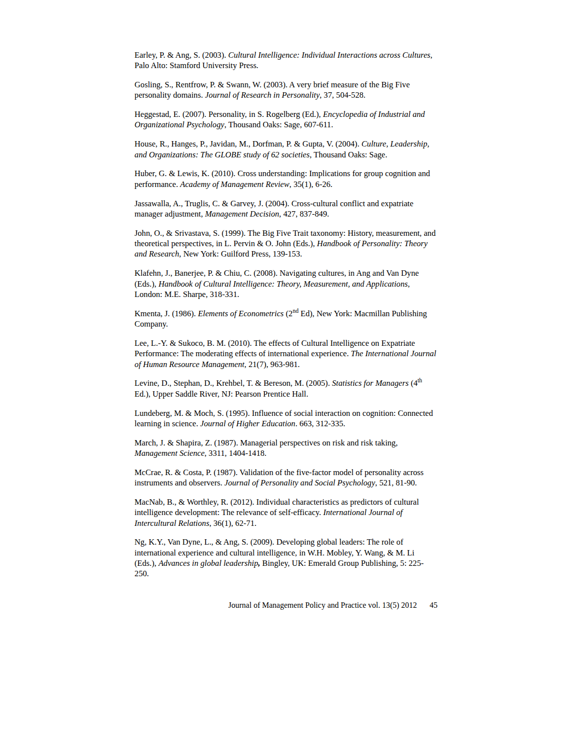Earley, P. & Ang, S. (2003). Cultural Intelligence: Individual Interactions across Cultures, Palo Alto: Stamford University Press.
Gosling, S., Rentfrow, P. & Swann, W. (2003). A very brief measure of the Big Five personality domains. Journal of Research in Personality, 37, 504-528.
Heggestad, E. (2007). Personality, in S. Rogelberg (Ed.), Encyclopedia of Industrial and Organizational Psychology, Thousand Oaks: Sage, 607-611.
House, R., Hanges, P., Javidan, M., Dorfman, P. & Gupta, V. (2004). Culture, Leadership, and Organizations: The GLOBE study of 62 societies, Thousand Oaks: Sage.
Huber, G. & Lewis, K. (2010). Cross understanding: Implications for group cognition and performance. Academy of Management Review, 35(1), 6-26.
Jassawalla, A., Truglis, C. & Garvey, J. (2004). Cross-cultural conflict and expatriate manager adjustment, Management Decision, 427, 837-849.
John, O., & Srivastava, S. (1999). The Big Five Trait taxonomy: History, measurement, and theoretical perspectives, in L. Pervin & O. John (Eds.), Handbook of Personality: Theory and Research, New York: Guilford Press, 139-153.
Klafehn, J., Banerjee, P. & Chiu, C. (2008). Navigating cultures, in Ang and Van Dyne (Eds.), Handbook of Cultural Intelligence: Theory, Measurement, and Applications, London: M.E. Sharpe, 318-331.
Kmenta, J. (1986). Elements of Econometrics (2nd Ed), New York: Macmillan Publishing Company.
Lee, L.-Y. & Sukoco, B. M. (2010). The effects of Cultural Intelligence on Expatriate Performance: The moderating effects of international experience. The International Journal of Human Resource Management, 21(7), 963-981.
Levine, D., Stephan, D., Krehbel, T. & Bereson, M. (2005). Statistics for Managers (4th Ed.), Upper Saddle River, NJ: Pearson Prentice Hall.
Lundeberg, M. & Moch, S. (1995). Influence of social interaction on cognition: Connected learning in science. Journal of Higher Education. 663, 312-335.
March, J. & Shapira, Z. (1987). Managerial perspectives on risk and risk taking, Management Science, 3311, 1404-1418.
McCrae, R. & Costa, P. (1987). Validation of the five-factor model of personality across instruments and observers. Journal of Personality and Social Psychology, 521, 81-90.
MacNab, B., & Worthley, R. (2012). Individual characteristics as predictors of cultural intelligence development: The relevance of self-efficacy. International Journal of Intercultural Relations, 36(1), 62-71.
Ng, K.Y., Van Dyne, L., & Ang, S. (2009). Developing global leaders: The role of international experience and cultural intelligence, in W.H. Mobley, Y. Wang, & M. Li (Eds.), Advances in global leadership, Bingley, UK: Emerald Group Publishing, 5: 225-250.
Journal of Management Policy and Practice vol. 13(5) 201245